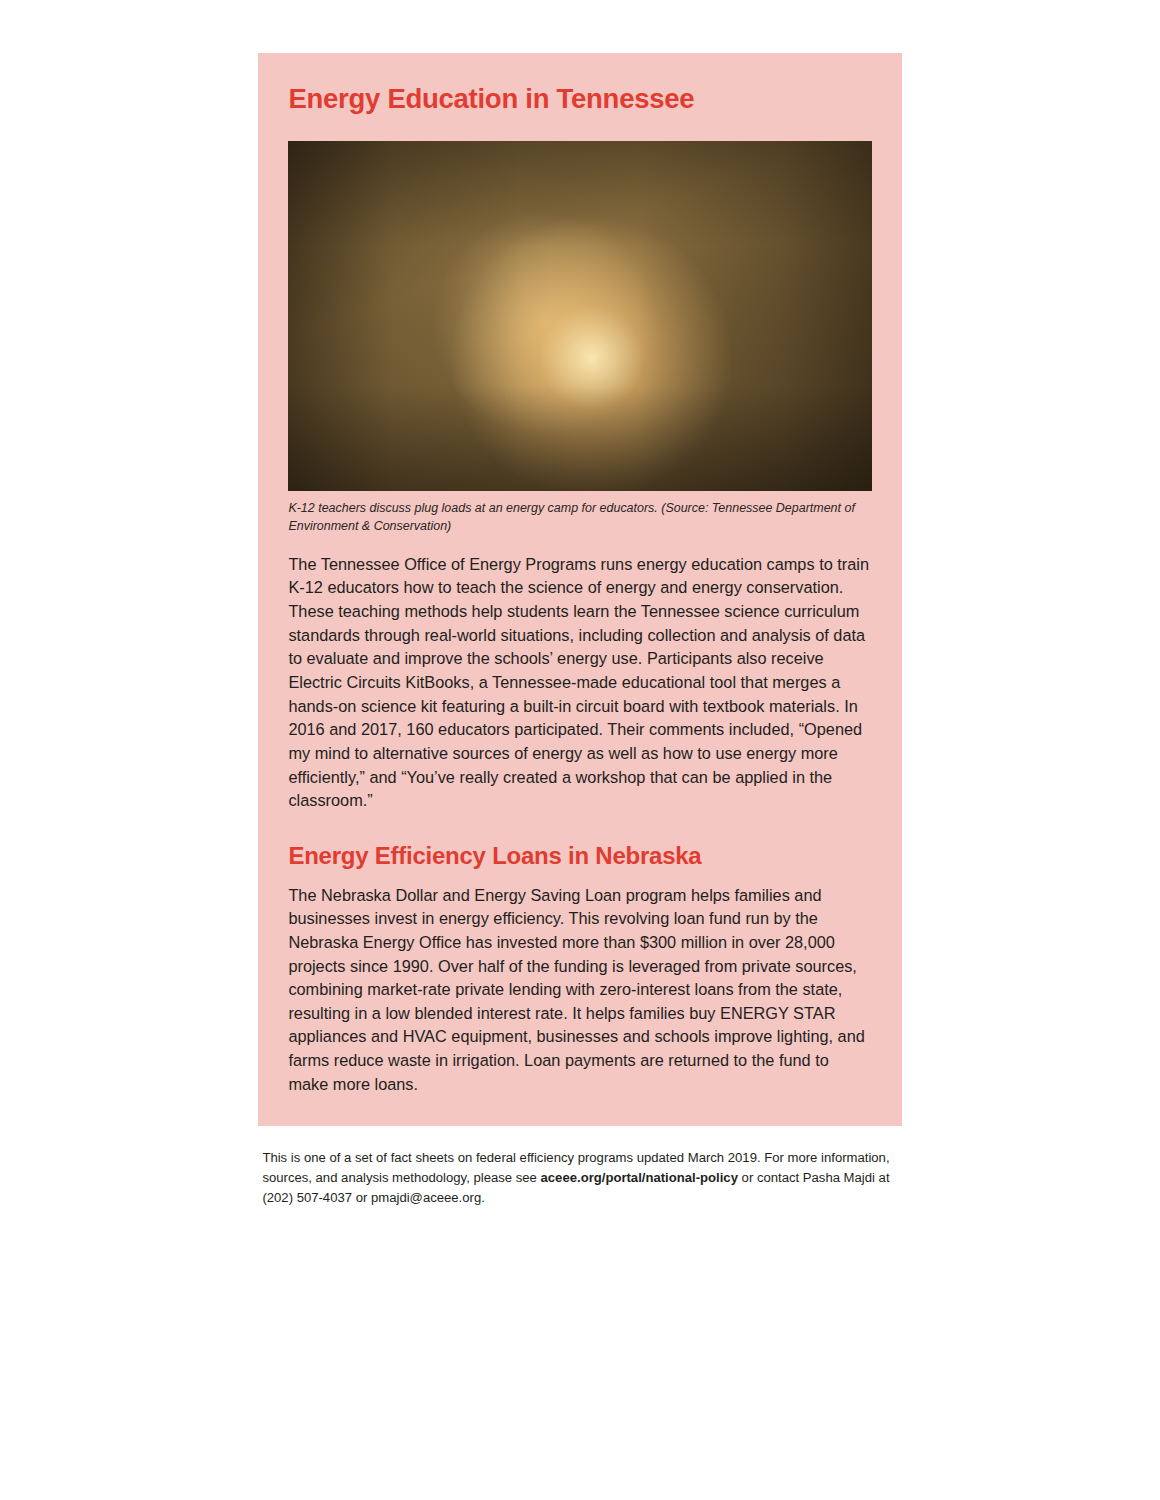Energy Education in Tennessee
K-12 teachers discuss plug loads at an energy camp for educators. (Source: Tennessee Department of Environment & Conservation)
The Tennessee Office of Energy Programs runs energy education camps to train K-12 educators how to teach the science of energy and energy conservation. These teaching methods help students learn the Tennessee science curriculum standards through real-world situations, including collection and analysis of data to evaluate and improve the schools’ energy use. Participants also receive Electric Circuits KitBooks, a Tennessee-made educational tool that merges a hands-on science kit featuring a built-in circuit board with textbook materials. In 2016 and 2017, 160 educators participated. Their comments included, “Opened my mind to alternative sources of energy as well as how to use energy more efficiently,” and “You’ve really created a workshop that can be applied in the classroom.”
Energy Efficiency Loans in Nebraska
The Nebraska Dollar and Energy Saving Loan program helps families and businesses invest in energy efficiency. This revolving loan fund run by the Nebraska Energy Office has invested more than $300 million in over 28,000 projects since 1990. Over half of the funding is leveraged from private sources, combining market-rate private lending with zero-interest loans from the state, resulting in a low blended interest rate. It helps families buy ENERGY STAR appliances and HVAC equipment, businesses and schools improve lighting, and farms reduce waste in irrigation. Loan payments are returned to the fund to make more loans.
This is one of a set of fact sheets on federal efficiency programs updated March 2019. For more information, sources, and analysis methodology, please see aceee.org/portal/national-policy or contact Pasha Majdi at (202) 507-4037 or pmajdi@aceee.org.